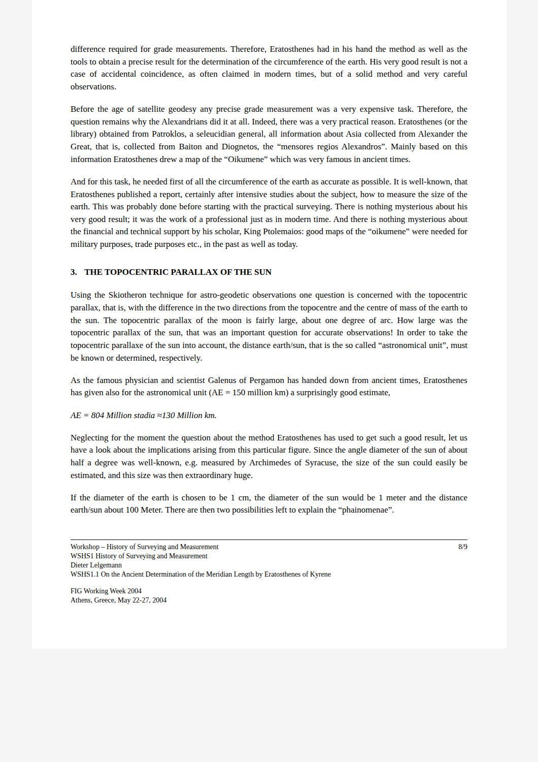difference required for grade measurements. Therefore, Eratosthenes had in his hand the method as well as the tools to obtain a precise result for the determination of the circumference of the earth. His very good result is not a case of accidental coincidence, as often claimed in modern times, but of a solid method and very careful observations.
Before the age of satellite geodesy any precise grade measurement was a very expensive task. Therefore, the question remains why the Alexandrians did it at all. Indeed, there was a very practical reason. Eratosthenes (or the library) obtained from Patroklos, a seleucidian general, all information about Asia collected from Alexander the Great, that is, collected from Baiton and Diognetos, the “mensores regios Alexandros”. Mainly based on this information Eratosthenes drew a map of the “Oikumene” which was very famous in ancient times.
And for this task, he needed first of all the circumference of the earth as accurate as possible. It is well-known, that Eratosthenes published a report, certainly after intensive studies about the subject, how to measure the size of the earth. This was probably done before starting with the practical surveying. There is nothing mysterious about his very good result; it was the work of a professional just as in modern time. And there is nothing mysterious about the financial and technical support by his scholar, King Ptolemaios: good maps of the “oikumene” were needed for military purposes, trade purposes etc., in the past as well as today.
3. The Topocentric Parallax of the Sun
Using the Skiotheron technique for astro-geodetic observations one question is concerned with the topocentric parallax, that is, with the difference in the two directions from the topocentre and the centre of mass of the earth to the sun. The topocentric parallax of the moon is fairly large, about one degree of arc. How large was the topocentric parallax of the sun, that was an important question for accurate observations! In order to take the topocentric parallaxe of the sun into account, the distance earth/sun, that is the so called “astronomical unit”, must be known or determined, respectively.
As the famous physician and scientist Galenus of Pergamon has handed down from ancient times, Eratosthenes has given also for the astronomical unit (AE = 150 million km) a surprisingly good estimate,
AE = 804 Million stadia ≈130 Million km.
Neglecting for the moment the question about the method Eratosthenes has used to get such a good result, let us have a look about the implications arising from this particular figure. Since the angle diameter of the sun of about half a degree was well-known, e.g. measured by Archimedes of Syracuse, the size of the sun could easily be estimated, and this size was then extraordinary huge.
If the diameter of the earth is chosen to be 1 cm, the diameter of the sun would be 1 meter and the distance earth/sun about 100 Meter. There are then two possibilities left to explain the “phainomenae”.
8/9
Workshop – History of Surveying and Measurement
WSHS1 History of Surveying and Measurement
Dieter Lelgemann
WSHS1.1 On the Ancient Determination of the Meridian Length by Eratosthenes of Kyrene
FIG Working Week 2004
Athens, Greece, May 22-27, 2004